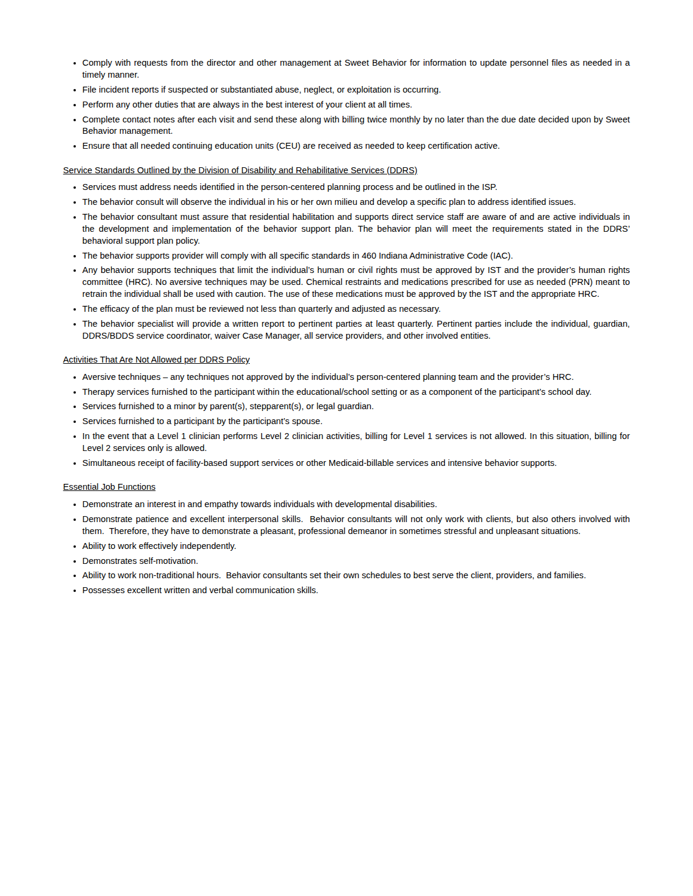Comply with requests from the director and other management at Sweet Behavior for information to update personnel files as needed in a timely manner.
File incident reports if suspected or substantiated abuse, neglect, or exploitation is occurring.
Perform any other duties that are always in the best interest of your client at all times.
Complete contact notes after each visit and send these along with billing twice monthly by no later than the due date decided upon by Sweet Behavior management.
Ensure that all needed continuing education units (CEU) are received as needed to keep certification active.
Service Standards Outlined by the Division of Disability and Rehabilitative Services (DDRS)
Services must address needs identified in the person-centered planning process and be outlined in the ISP.
The behavior consult will observe the individual in his or her own milieu and develop a specific plan to address identified issues.
The behavior consultant must assure that residential habilitation and supports direct service staff are aware of and are active individuals in the development and implementation of the behavior support plan. The behavior plan will meet the requirements stated in the DDRS’ behavioral support plan policy.
The behavior supports provider will comply with all specific standards in 460 Indiana Administrative Code (IAC).
Any behavior supports techniques that limit the individual’s human or civil rights must be approved by IST and the provider’s human rights committee (HRC). No aversive techniques may be used. Chemical restraints and medications prescribed for use as needed (PRN) meant to retrain the individual shall be used with caution. The use of these medications must be approved by the IST and the appropriate HRC.
The efficacy of the plan must be reviewed not less than quarterly and adjusted as necessary.
The behavior specialist will provide a written report to pertinent parties at least quarterly. Pertinent parties include the individual, guardian, DDRS/BDDS service coordinator, waiver Case Manager, all service providers, and other involved entities.
Activities That Are Not Allowed per DDRS Policy
Aversive techniques – any techniques not approved by the individual’s person-centered planning team and the provider’s HRC.
Therapy services furnished to the participant within the educational/school setting or as a component of the participant’s school day.
Services furnished to a minor by parent(s), stepparent(s), or legal guardian.
Services furnished to a participant by the participant’s spouse.
In the event that a Level 1 clinician performs Level 2 clinician activities, billing for Level 1 services is not allowed. In this situation, billing for Level 2 services only is allowed.
Simultaneous receipt of facility-based support services or other Medicaid-billable services and intensive behavior supports.
Essential Job Functions
Demonstrate an interest in and empathy towards individuals with developmental disabilities.
Demonstrate patience and excellent interpersonal skills. Behavior consultants will not only work with clients, but also others involved with them. Therefore, they have to demonstrate a pleasant, professional demeanor in sometimes stressful and unpleasant situations.
Ability to work effectively independently.
Demonstrates self-motivation.
Ability to work non-traditional hours. Behavior consultants set their own schedules to best serve the client, providers, and families.
Possesses excellent written and verbal communication skills.